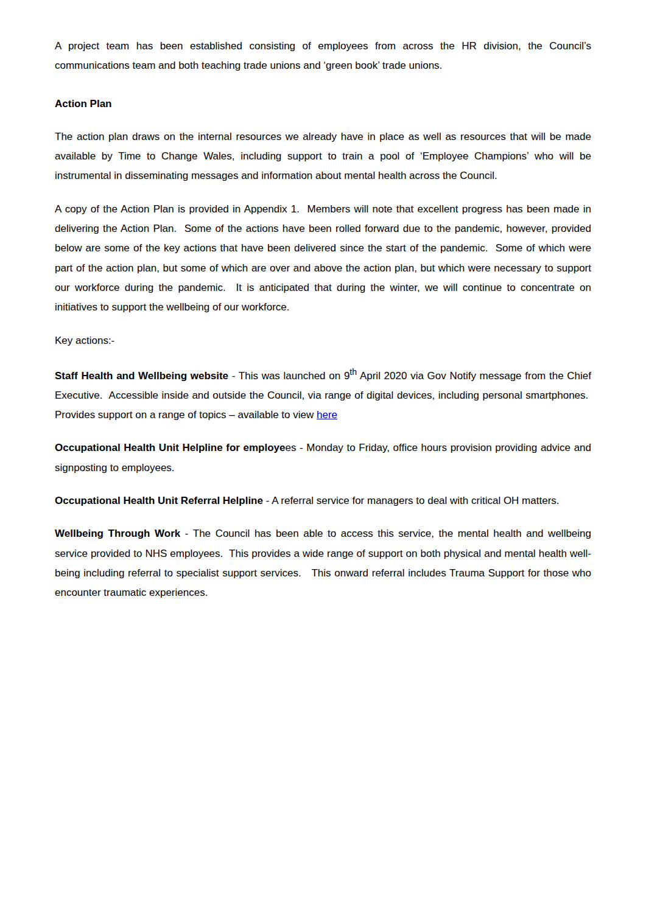A project team has been established consisting of employees from across the HR division, the Council’s communications team and both teaching trade unions and ‘green book’ trade unions.
Action Plan
The action plan draws on the internal resources we already have in place as well as resources that will be made available by Time to Change Wales, including support to train a pool of ‘Employee Champions’ who will be instrumental in disseminating messages and information about mental health across the Council.
A copy of the Action Plan is provided in Appendix 1. Members will note that excellent progress has been made in delivering the Action Plan. Some of the actions have been rolled forward due to the pandemic, however, provided below are some of the key actions that have been delivered since the start of the pandemic. Some of which were part of the action plan, but some of which are over and above the action plan, but which were necessary to support our workforce during the pandemic. It is anticipated that during the winter, we will continue to concentrate on initiatives to support the wellbeing of our workforce.
Key actions:-
Staff Health and Wellbeing website - This was launched on 9th April 2020 via Gov Notify message from the Chief Executive. Accessible inside and outside the Council, via range of digital devices, including personal smartphones. Provides support on a range of topics – available to view here
Occupational Health Unit Helpline for employees - Monday to Friday, office hours provision providing advice and signposting to employees.
Occupational Health Unit Referral Helpline - A referral service for managers to deal with critical OH matters.
Wellbeing Through Work - The Council has been able to access this service, the mental health and wellbeing service provided to NHS employees. This provides a wide range of support on both physical and mental health well-being including referral to specialist support services. This onward referral includes Trauma Support for those who encounter traumatic experiences.